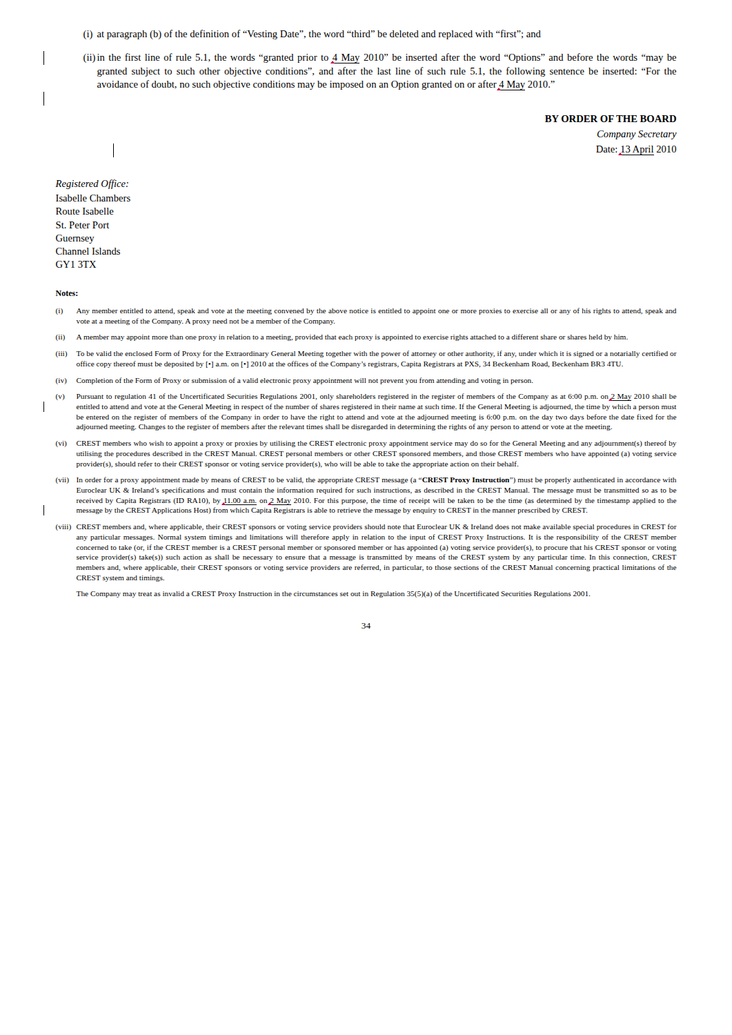(i)
at paragraph (b) of the definition of “Vesting Date”, the word “third” be deleted and replaced with “first”; and
(ii)
in the first line of rule 5.1, the words “granted prior to 4 May 2010” be inserted after the word “Options” and before the words “may be granted subject to such other objective conditions”, and after the last line of such rule 5.1, the following sentence be inserted: “For the avoidance of doubt, no such objective conditions may be imposed on an Option granted on or after 4 May 2010.”
BY ORDER OF THE BOARD
Company Secretary
Date: 13 April 2010
Registered Office:
Isabelle Chambers
Route Isabelle
St. Peter Port
Guernsey
Channel Islands
GY1 3TX
Notes:
(i)
Any member entitled to attend, speak and vote at the meeting convened by the above notice is entitled to appoint one or more proxies to exercise all or any of his rights to attend, speak and vote at a meeting of the Company. A proxy need not be a member of the Company.
(ii)
A member may appoint more than one proxy in relation to a meeting, provided that each proxy is appointed to exercise rights attached to a different share or shares held by him.
(iii)
To be valid the enclosed Form of Proxy for the Extraordinary General Meeting together with the power of attorney or other authority, if any, under which it is signed or a notarially certified or office copy thereof must be deposited by [•] a.m. on [•] 2010 at the offices of the Company’s registrars, Capita Registrars at PXS, 34 Beckenham Road, Beckenham BR3 4TU.
(iv)
Completion of the Form of Proxy or submission of a valid electronic proxy appointment will not prevent you from attending and voting in person.
(v)
Pursuant to regulation 41 of the Uncertificated Securities Regulations 2001, only shareholders registered in the register of members of the Company as at 6:00 p.m. on 2 May 2010 shall be entitled to attend and vote at the General Meeting in respect of the number of shares registered in their name at such time. If the General Meeting is adjourned, the time by which a person must be entered on the register of members of the Company in order to have the right to attend and vote at the adjourned meeting is 6:00 p.m. on the day two days before the date fixed for the adjourned meeting. Changes to the register of members after the relevant times shall be disregarded in determining the rights of any person to attend or vote at the meeting.
(vi)
CREST members who wish to appoint a proxy or proxies by utilising the CREST electronic proxy appointment service may do so for the General Meeting and any adjournment(s) thereof by utilising the procedures described in the CREST Manual. CREST personal members or other CREST sponsored members, and those CREST members who have appointed (a) voting service provider(s), should refer to their CREST sponsor or voting service provider(s), who will be able to take the appropriate action on their behalf.
(vii)
In order for a proxy appointment made by means of CREST to be valid, the appropriate CREST message (a “CREST Proxy Instruction”) must be properly authenticated in accordance with Euroclear UK & Ireland’s specifications and must contain the information required for such instructions, as described in the CREST Manual. The message must be transmitted so as to be received by Capita Registrars (ID RA10), by 11.00 a.m. on 2 May 2010. For this purpose, the time of receipt will be taken to be the time (as determined by the timestamp applied to the message by the CREST Applications Host) from which Capita Registrars is able to retrieve the message by enquiry to CREST in the manner prescribed by CREST.
(viii)
CREST members and, where applicable, their CREST sponsors or voting service providers should note that Euroclear UK & Ireland does not make available special procedures in CREST for any particular messages. Normal system timings and limitations will therefore apply in relation to the input of CREST Proxy Instructions. It is the responsibility of the CREST member concerned to take (or, if the CREST member is a CREST personal member or sponsored member or has appointed (a) voting service provider(s), to procure that his CREST sponsor or voting service provider(s) take(s)) such action as shall be necessary to ensure that a message is transmitted by means of the CREST system by any particular time. In this connection, CREST members and, where applicable, their CREST sponsors or voting service providers are referred, in particular, to those sections of the CREST Manual concerning practical limitations of the CREST system and timings.
The Company may treat as invalid a CREST Proxy Instruction in the circumstances set out in Regulation 35(5)(a) of the Uncertificated Securities Regulations 2001.
34